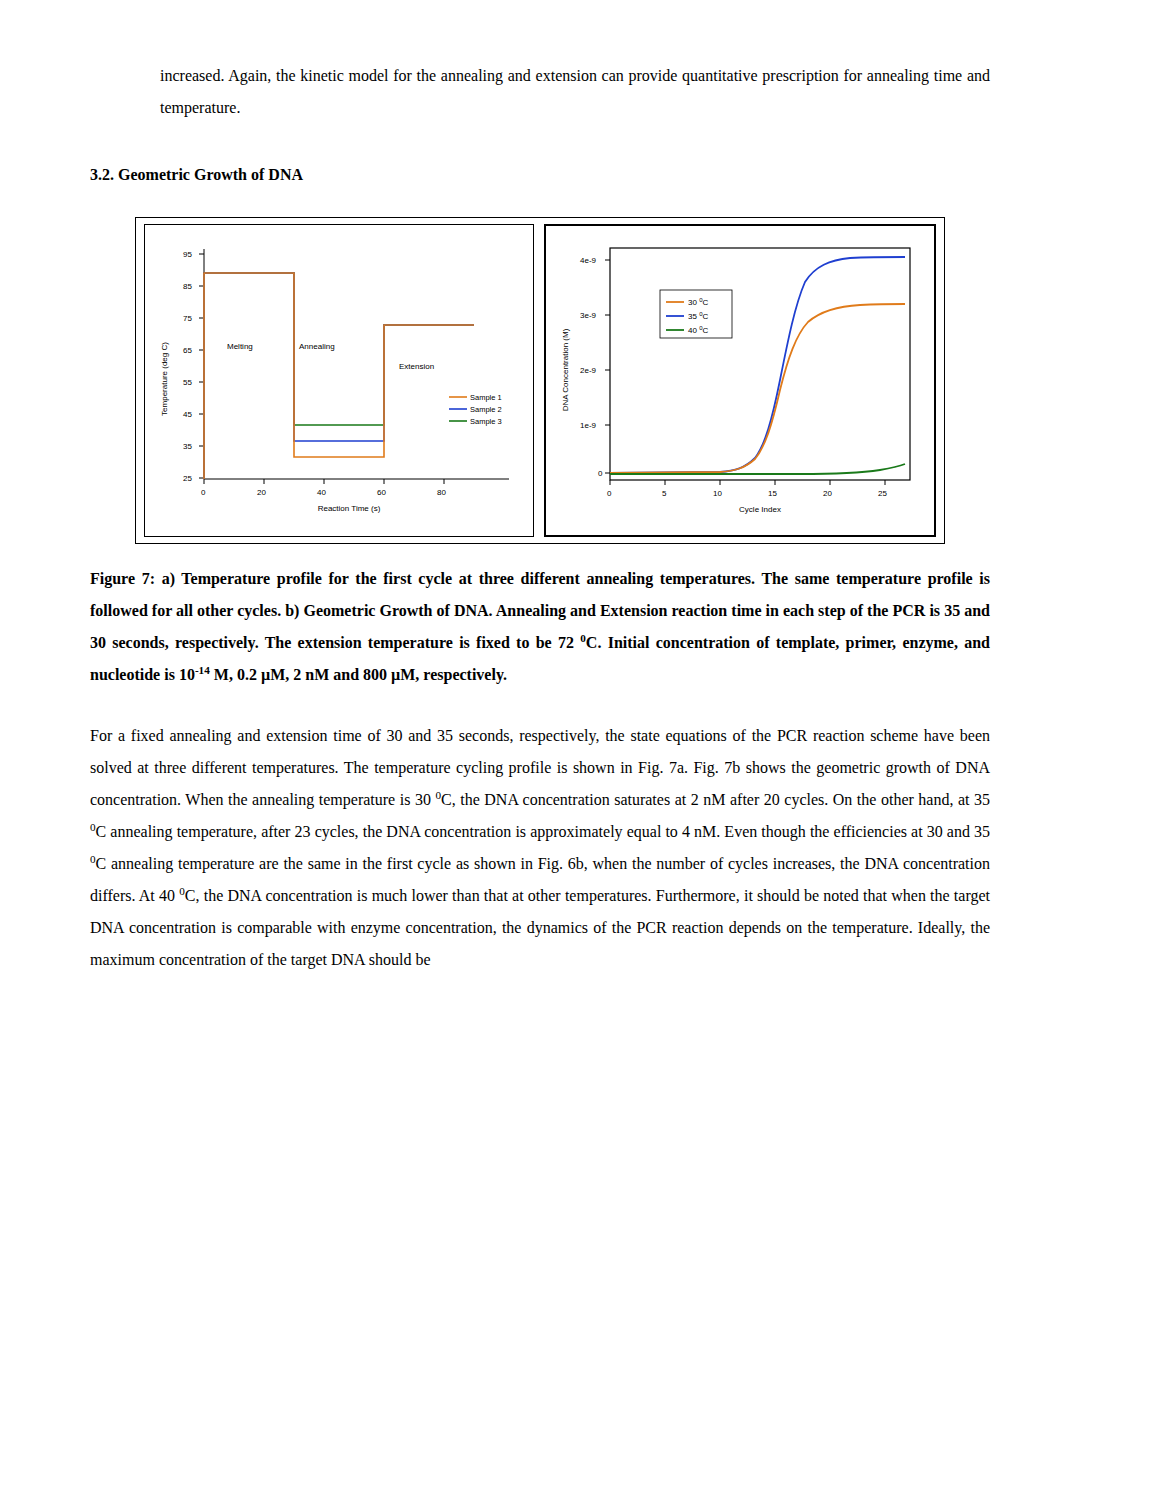increased. Again, the kinetic model for the annealing and extension can provide quantitative prescription for annealing time and temperature.
3.2. Geometric Growth of DNA
95 85 75 65 55 45 35 25 0 20 40 60 80 Temperature (deg C) Reaction Time (s) Melting Annealing Extension Sample 1 Sample 2 Sample 3
4e-9 3e-9 2e-9 1e-9 0 0 5 10 15 20 25 DNA Concentration (M) Cycle Index 30 0C 35 0C 40 0C
Figure 7: a) Temperature profile for the first cycle at three different annealing temperatures. The same temperature profile is followed for all other cycles. b) Geometric Growth of DNA. Annealing and Extension reaction time in each step of the PCR is 35 and 30 seconds, respectively. The extension temperature is fixed to be 72 0C. Initial concentration of template, primer, enzyme, and nucleotide is 10-14 M, 0.2 µM, 2 nM and 800 µM, respectively.
For a fixed annealing and extension time of 30 and 35 seconds, respectively, the state equations of the PCR reaction scheme have been solved at three different temperatures. The temperature cycling profile is shown in Fig. 7a. Fig. 7b shows the geometric growth of DNA concentration. When the annealing temperature is 30 0C, the DNA concentration saturates at 2 nM after 20 cycles. On the other hand, at 35 0C annealing temperature, after 23 cycles, the DNA concentration is approximately equal to 4 nM. Even though the efficiencies at 30 and 35 0C annealing temperature are the same in the first cycle as shown in Fig. 6b, when the number of cycles increases, the DNA concentration differs. At 40 0C, the DNA concentration is much lower than that at other temperatures. Furthermore, it should be noted that when the target DNA concentration is comparable with enzyme concentration, the dynamics of the PCR reaction depends on the temperature. Ideally, the maximum concentration of the target DNA should be